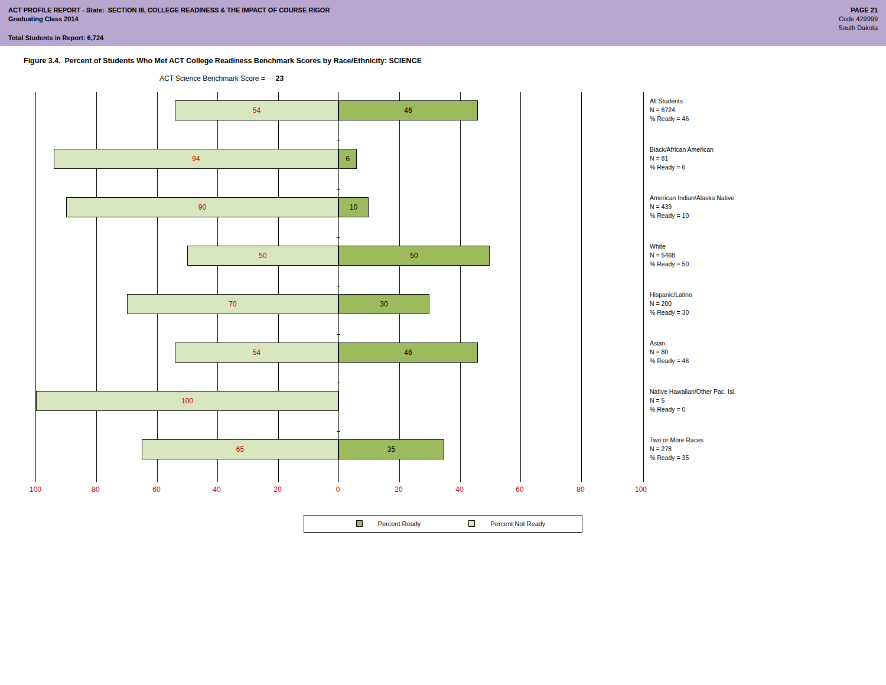ACT PROFILE REPORT - State: SECTION III, COLLEGE READINESS & THE IMPACT OF COURSE RIGOR
Graduating Class 2014
PAGE 21
Code 429999
South Dakota
Total Students in Report: 6,724
Figure 3.4. Percent of Students Who Met ACT College Readiness Benchmark Scores by Race/Ethnicity: SCIENCE
ACT Science Benchmark Score =23
54
46
94
6
90
10
50
50
70
30
54
46
100
65
35
All Students
N = 6724
% Ready = 46
Black/African American
N = 81
% Ready = 6
American Indian/Alaska Native
N = 439
% Ready = 10
White
N = 5468
% Ready = 50
Hispanic/Latino
N = 200
% Ready = 30
Asian
N = 80
% Ready = 46
Native Hawaiian/Other Pac. Isl.
N = 5
% Ready = 0
Two or More Races
N = 278
% Ready = 35
100
80
60
40
20
0
20
40
60
80
100
Percent Ready Percent Not Ready